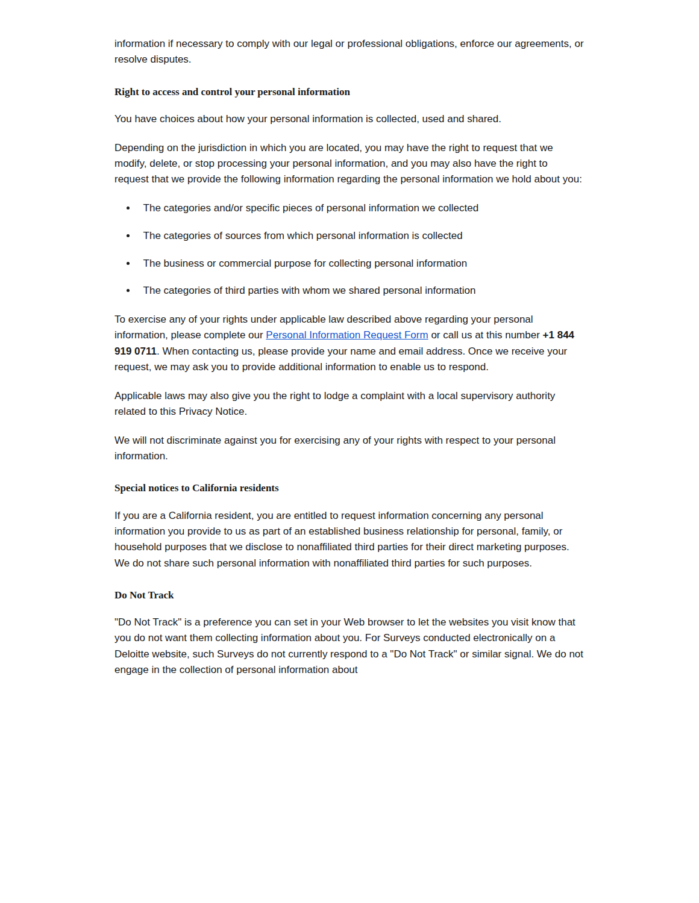information if necessary to comply with our legal or professional obligations, enforce our agreements, or resolve disputes.
Right to access and control your personal information
You have choices about how your personal information is collected, used and shared.
Depending on the jurisdiction in which you are located, you may have the right to request that we modify, delete, or stop processing your personal information, and you may also have the right to request that we provide the following information regarding the personal information we hold about you:
The categories and/or specific pieces of personal information we collected
The categories of sources from which personal information is collected
The business or commercial purpose for collecting personal information
The categories of third parties with whom we shared personal information
To exercise any of your rights under applicable law described above regarding your personal information, please complete our Personal Information Request Form or call us at this number +1 844 919 0711. When contacting us, please provide your name and email address. Once we receive your request, we may ask you to provide additional information to enable us to respond.
Applicable laws may also give you the right to lodge a complaint with a local supervisory authority related to this Privacy Notice.
We will not discriminate against you for exercising any of your rights with respect to your personal information.
Special notices to California residents
If you are a California resident, you are entitled to request information concerning any personal information you provide to us as part of an established business relationship for personal, family, or household purposes that we disclose to nonaffiliated third parties for their direct marketing purposes. We do not share such personal information with nonaffiliated third parties for such purposes.
Do Not Track
"Do Not Track" is a preference you can set in your Web browser to let the websites you visit know that you do not want them collecting information about you. For Surveys conducted electronically on a Deloitte website, such Surveys do not currently respond to a "Do Not Track" or similar signal. We do not engage in the collection of personal information about